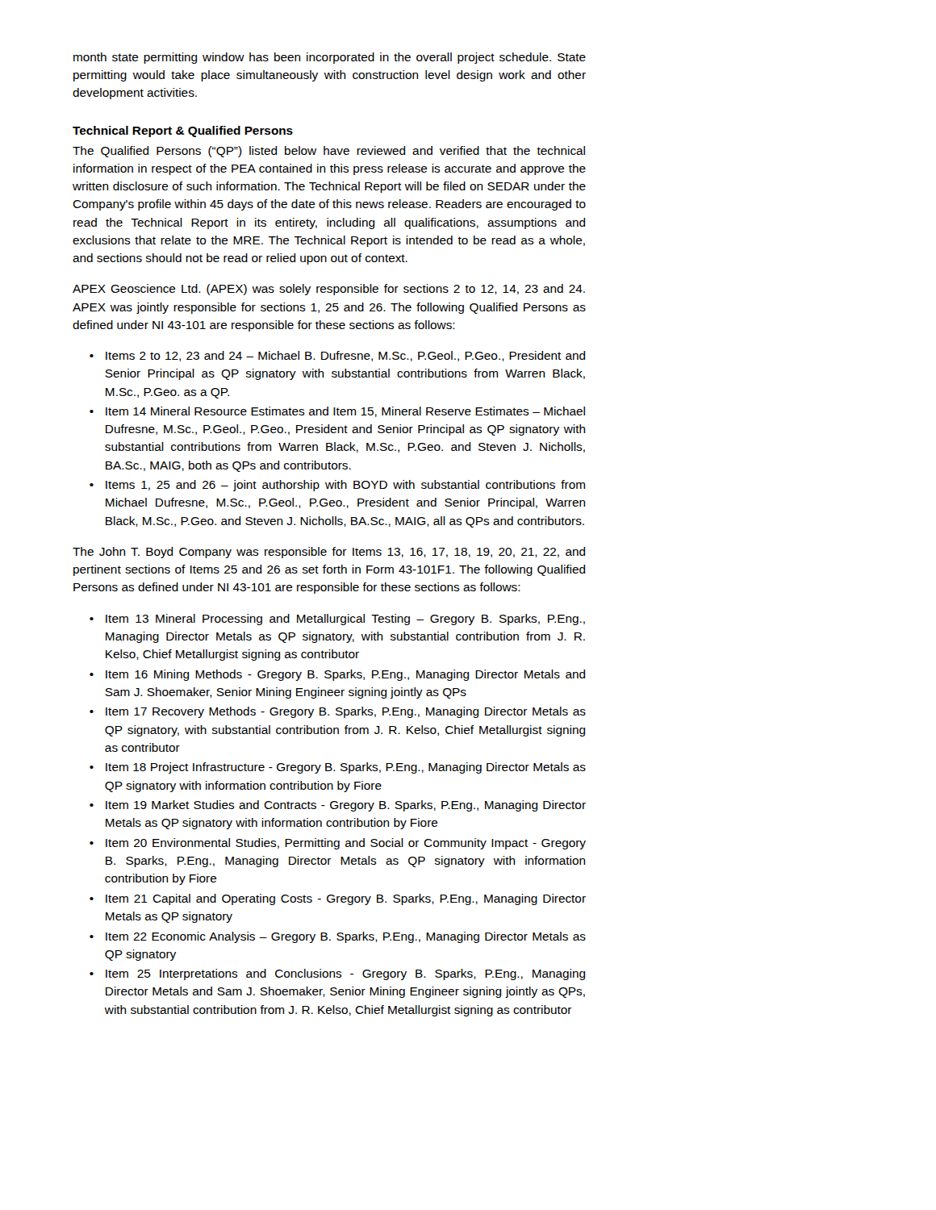month state permitting window has been incorporated in the overall project schedule. State permitting would take place simultaneously with construction level design work and other development activities.
Technical Report & Qualified Persons
The Qualified Persons (“QP”) listed below have reviewed and verified that the technical information in respect of the PEA contained in this press release is accurate and approve the written disclosure of such information. The Technical Report will be filed on SEDAR under the Company's profile within 45 days of the date of this news release. Readers are encouraged to read the Technical Report in its entirety, including all qualifications, assumptions and exclusions that relate to the MRE. The Technical Report is intended to be read as a whole, and sections should not be read or relied upon out of context.
APEX Geoscience Ltd. (APEX) was solely responsible for sections 2 to 12, 14, 23 and 24. APEX was jointly responsible for sections 1, 25 and 26. The following Qualified Persons as defined under NI 43-101 are responsible for these sections as follows:
Items 2 to 12, 23 and 24 – Michael B. Dufresne, M.Sc., P.Geol., P.Geo., President and Senior Principal as QP signatory with substantial contributions from Warren Black, M.Sc., P.Geo. as a QP.
Item 14 Mineral Resource Estimates and Item 15, Mineral Reserve Estimates – Michael Dufresne, M.Sc., P.Geol., P.Geo., President and Senior Principal as QP signatory with substantial contributions from Warren Black, M.Sc., P.Geo. and Steven J. Nicholls, BA.Sc., MAIG, both as QPs and contributors.
Items 1, 25 and 26 – joint authorship with BOYD with substantial contributions from Michael Dufresne, M.Sc., P.Geol., P.Geo., President and Senior Principal, Warren Black, M.Sc., P.Geo. and Steven J. Nicholls, BA.Sc., MAIG, all as QPs and contributors.
The John T. Boyd Company was responsible for Items 13, 16, 17, 18, 19, 20, 21, 22, and pertinent sections of Items 25 and 26 as set forth in Form 43-101F1. The following Qualified Persons as defined under NI 43-101 are responsible for these sections as follows:
Item 13 Mineral Processing and Metallurgical Testing – Gregory B. Sparks, P.Eng., Managing Director Metals as QP signatory, with substantial contribution from J. R. Kelso, Chief Metallurgist signing as contributor
Item 16 Mining Methods - Gregory B. Sparks, P.Eng., Managing Director Metals and Sam J. Shoemaker, Senior Mining Engineer signing jointly as QPs
Item 17 Recovery Methods - Gregory B. Sparks, P.Eng., Managing Director Metals as QP signatory, with substantial contribution from J. R. Kelso, Chief Metallurgist signing as contributor
Item 18 Project Infrastructure - Gregory B. Sparks, P.Eng., Managing Director Metals as QP signatory with information contribution by Fiore
Item 19 Market Studies and Contracts - Gregory B. Sparks, P.Eng., Managing Director Metals as QP signatory with information contribution by Fiore
Item 20 Environmental Studies, Permitting and Social or Community Impact - Gregory B. Sparks, P.Eng., Managing Director Metals as QP signatory with information contribution by Fiore
Item 21 Capital and Operating Costs - Gregory B. Sparks, P.Eng., Managing Director Metals as QP signatory
Item 22 Economic Analysis – Gregory B. Sparks, P.Eng., Managing Director Metals as QP signatory
Item 25 Interpretations and Conclusions - Gregory B. Sparks, P.Eng., Managing Director Metals and Sam J. Shoemaker, Senior Mining Engineer signing jointly as QPs, with substantial contribution from J. R. Kelso, Chief Metallurgist signing as contributor